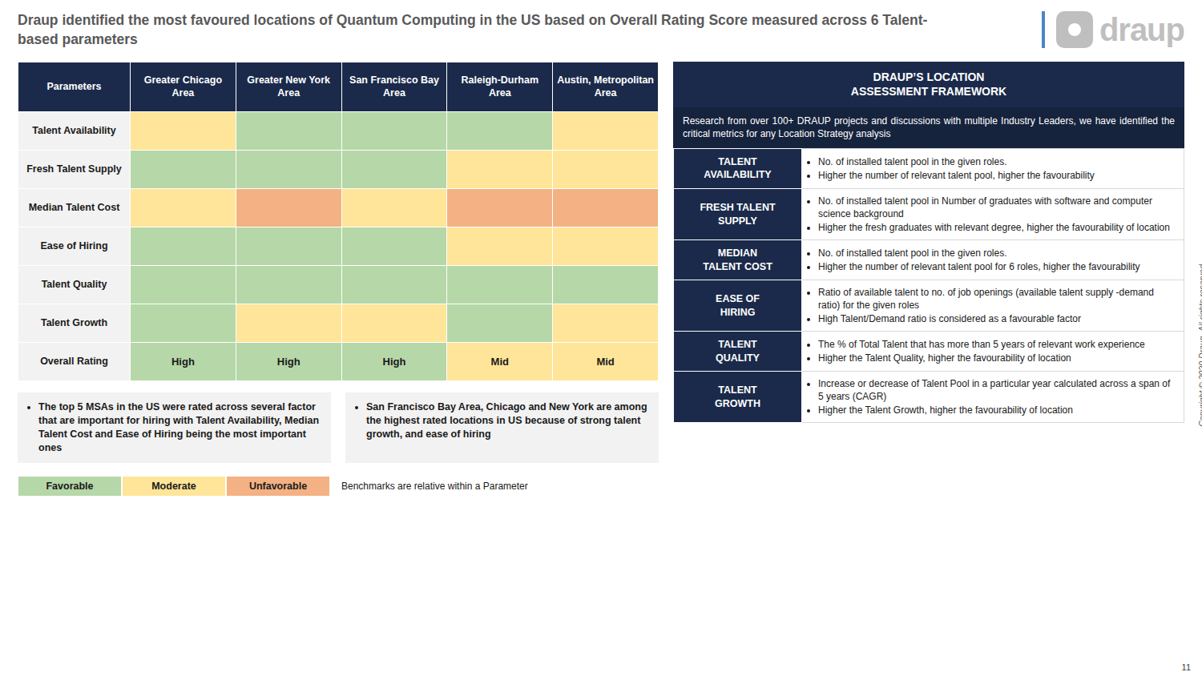Draup identified the most favoured locations of Quantum Computing in the US based on Overall Rating Score measured across 6 Talent-based parameters
draup
| Parameters | Greater Chicago Area | Greater New York Area | San Francisco Bay Area | Raleigh-Durham Area | Austin, Metropolitan Area |
| --- | --- | --- | --- | --- | --- |
| Talent Availability | | | | | |
| Fresh Talent Supply | | | | | |
| Median Talent Cost | | | | | |
| Ease of Hiring | | | | | |
| Talent Quality | | | | | |
| Talent Growth | | | | | |
| Overall Rating | High | High | High | Mid | Mid |
The top 5 MSAs in the US were rated across several factor that are important for hiring with Talent Availability, Median Talent Cost and Ease of Hiring being the most important ones
San Francisco Bay Area, Chicago and New York are among the highest rated locations in US because of strong talent growth, and ease of hiring
Favorable
Moderate
Unfavorable
Benchmarks are relative within a Parameter
DRAUP’S LOCATION
ASSESSMENT FRAMEWORK
Research from over 100+ DRAUP projects and discussions with multiple Industry Leaders, we have identified the critical metrics for any Location Strategy analysis
| TALENT AVAILABILITY | No. of installed talent pool in the given roles. Higher the number of relevant talent pool, higher the favourability |
| FRESH TALENT SUPPLY | No. of installed talent pool in Number of graduates with software and computer science background Higher the fresh graduates with relevant degree, higher the favourability of location |
| MEDIAN TALENT COST | No. of installed talent pool in the given roles. Higher the number of relevant talent pool for 6 roles, higher the favourability |
| EASE OF HIRING | Ratio of available talent to no. of job openings (available talent supply -demand ratio) for the given roles High Talent/Demand ratio is considered as a favourable factor |
| TALENT QUALITY | The % of Total Talent that has more than 5 years of relevant work experience Higher the Talent Quality, higher the favourability of location |
| TALENT GROWTH | Increase or decrease of Talent Pool in a particular year calculated across a span of 5 years (CAGR) Higher the Talent Growth, higher the favourability of location |
Copyright © 2020 Draup. All rights reserved
11